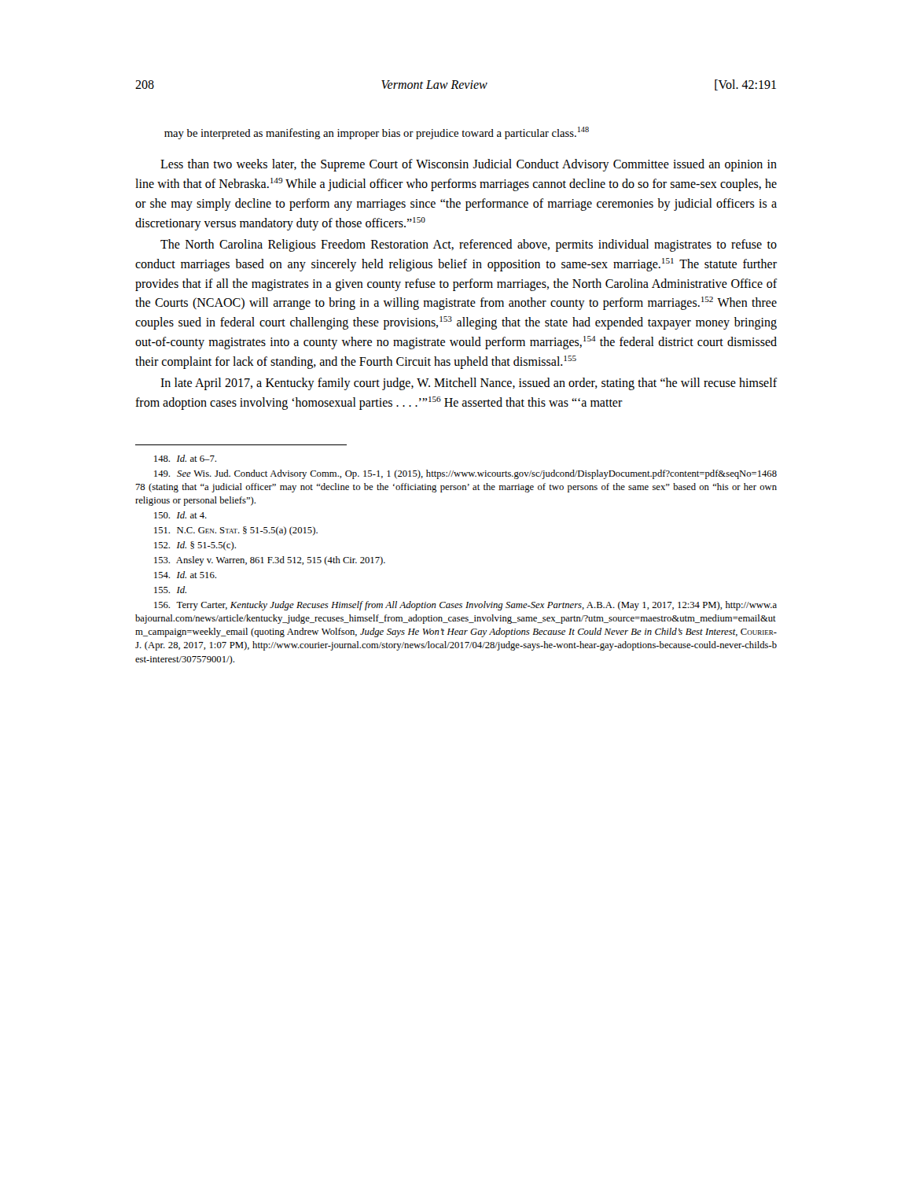208 Vermont Law Review [Vol. 42:191
may be interpreted as manifesting an improper bias or prejudice toward a particular class.148
Less than two weeks later, the Supreme Court of Wisconsin Judicial Conduct Advisory Committee issued an opinion in line with that of Nebraska.149 While a judicial officer who performs marriages cannot decline to do so for same-sex couples, he or she may simply decline to perform any marriages since “the performance of marriage ceremonies by judicial officers is a discretionary versus mandatory duty of those officers.”150
The North Carolina Religious Freedom Restoration Act, referenced above, permits individual magistrates to refuse to conduct marriages based on any sincerely held religious belief in opposition to same-sex marriage.151 The statute further provides that if all the magistrates in a given county refuse to perform marriages, the North Carolina Administrative Office of the Courts (NCAOC) will arrange to bring in a willing magistrate from another county to perform marriages.152 When three couples sued in federal court challenging these provisions,153 alleging that the state had expended taxpayer money bringing out-of-county magistrates into a county where no magistrate would perform marriages,154 the federal district court dismissed their complaint for lack of standing, and the Fourth Circuit has upheld that dismissal.155
In late April 2017, a Kentucky family court judge, W. Mitchell Nance, issued an order, stating that “he will recuse himself from adoption cases involving ‘homosexual parties . . . .’”156 He asserted that this was “‘a matter
148. Id. at 6–7.
149. See Wis. Jud. Conduct Advisory Comm., Op. 15-1, 1 (2015), https://www.wicourts.gov/sc/judcond/DisplayDocument.pdf?content=pdf&seqNo=146878 (stating that “a judicial officer” may not “decline to be the ‘officiating person’ at the marriage of two persons of the same sex” based on “his or her own religious or personal beliefs”).
150. Id. at 4.
151. N.C. Gen. Stat. § 51-5.5(a) (2015).
152. Id. § 51-5.5(c).
153. Ansley v. Warren, 861 F.3d 512, 515 (4th Cir. 2017).
154. Id. at 516.
155. Id.
156. Terry Carter, Kentucky Judge Recuses Himself from All Adoption Cases Involving Same-Sex Partners, A.B.A. (May 1, 2017, 12:34 PM), http://www.abajournal.com/news/article/kentucky_judge_recuses_himself_from_adoption_cases_involving_same_sex_partn/?utm_source=maestro&utm_medium=email&utm_campaign=weekly_email (quoting Andrew Wolfson, Judge Says He Won’t Hear Gay Adoptions Because It Could Never Be in Child’s Best Interest, Courier-J. (Apr. 28, 2017, 1:07 PM), http://www.courier-journal.com/story/news/local/2017/04/28/judge-says-he-wont-hear-gay-adoptions-because-could-never-childs-best-interest/307579001/).